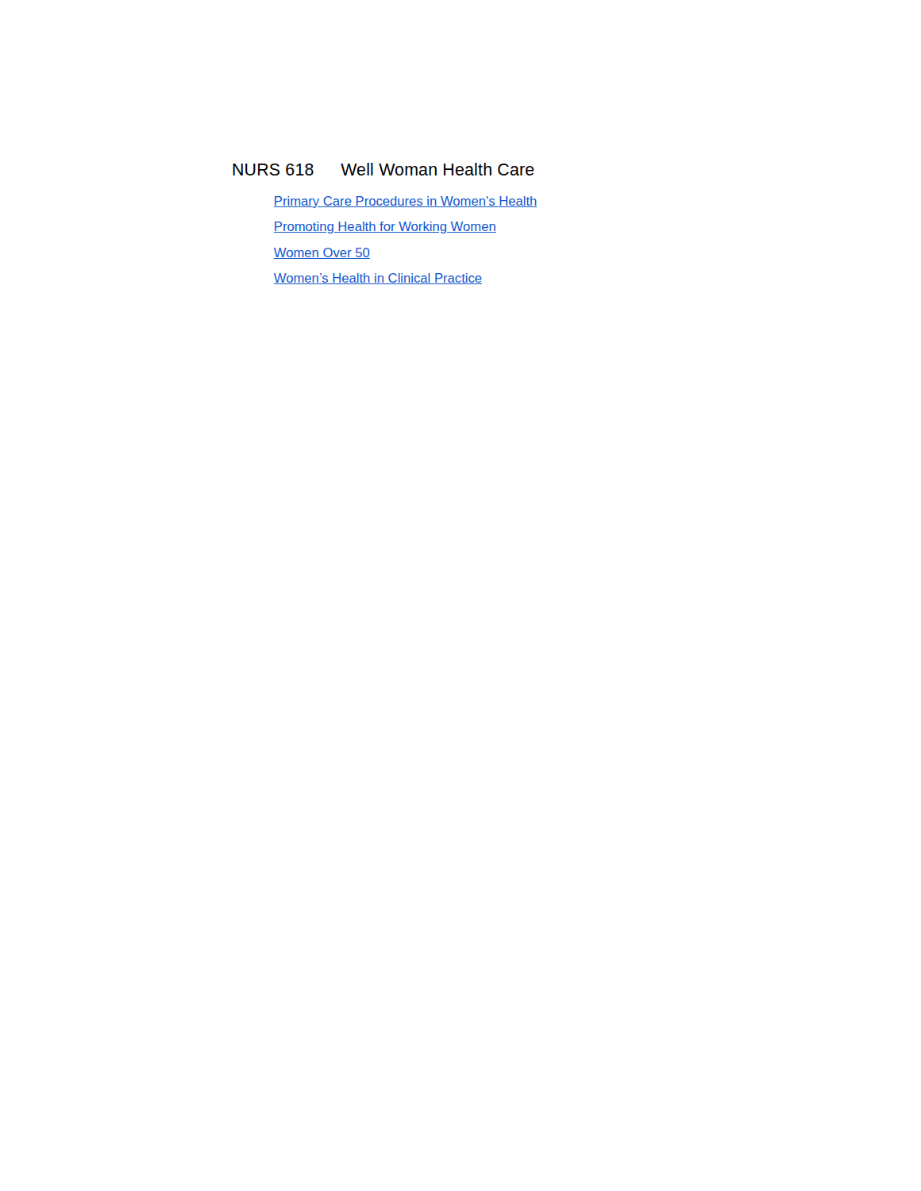NURS 618 Well Woman Health Care
Primary Care Procedures in Women's Health
Promoting Health for Working Women
Women Over 50
Women’s Health in Clinical Practice